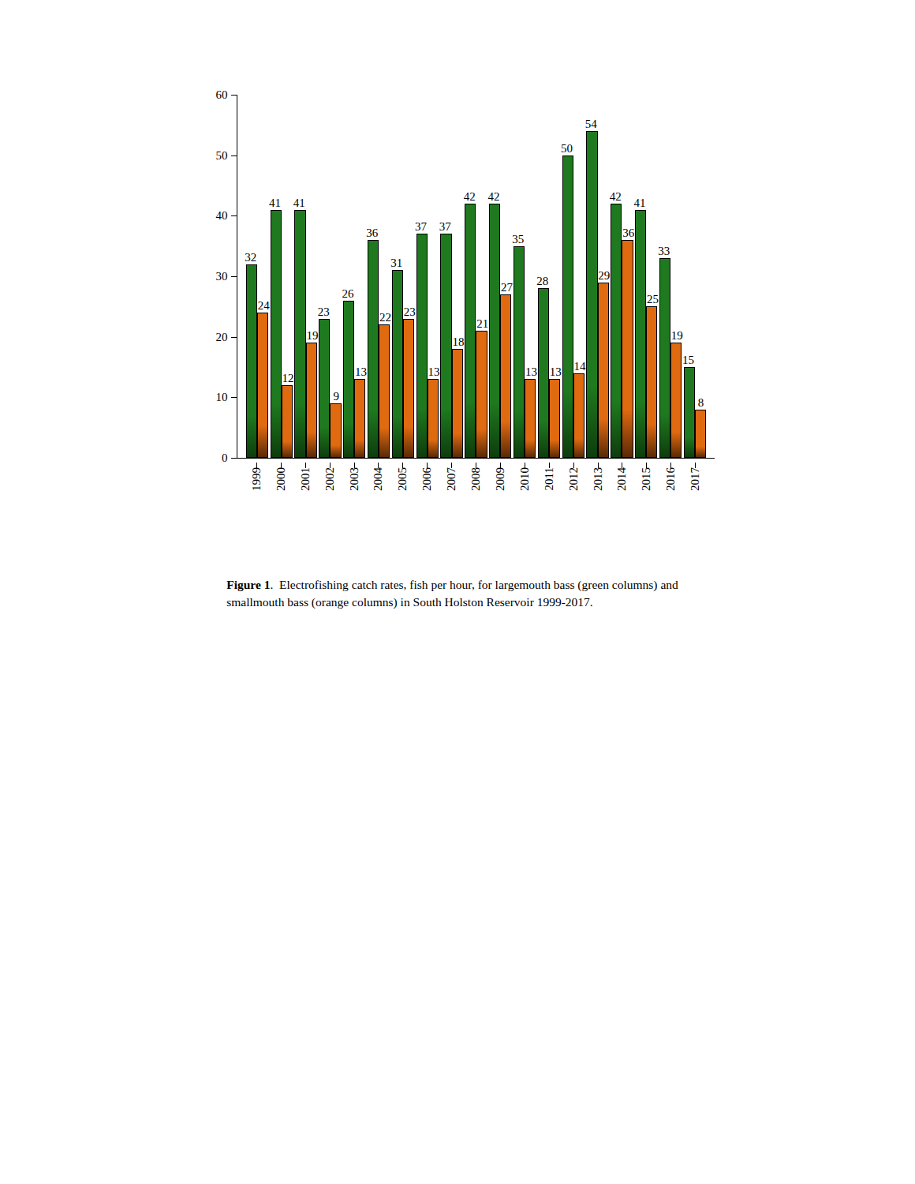60
50
40
30
20
10
0
32
24
41
12
41
19
23
9
26
13
36
22
31
23
37
13
37
18
42
21
42
27
35
13
28
13
50
14
54
29
42
36
41
25
33
19
15
8
1999
2000
2001
2002
2003
2004
2005
2006
2007
2008
2009
2010
2011
2012
2013
2014
2015
2016
2017
Figure 1. Electrofishing catch rates, fish per hour, for largemouth bass (green columns) and smallmouth bass (orange columns) in South Holston Reservoir 1999-2017.